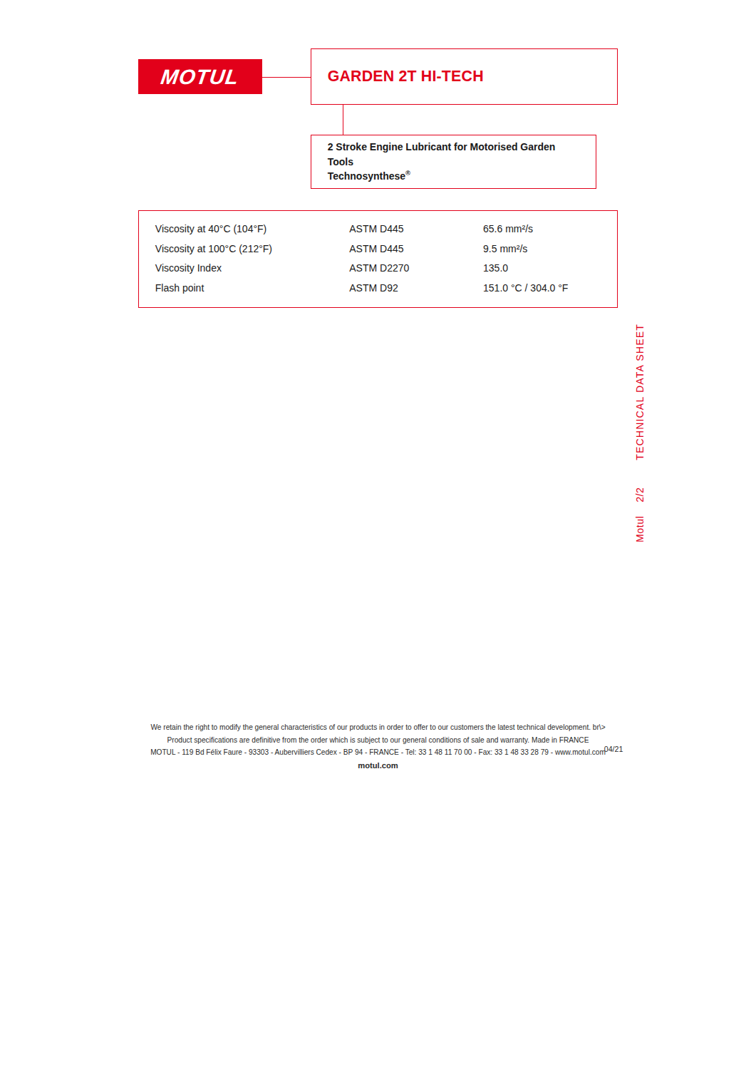MOTUL
GARDEN 2T HI-TECH
2 Stroke Engine Lubricant for Motorised Garden Tools
Technosynthese®
| Viscosity at 40°C (104°F) | ASTM D445 | 65.6 mm²/s |
| Viscosity at 100°C (212°F) | ASTM D445 | 9.5 mm²/s |
| Viscosity Index | ASTM D2270 | 135.0 |
| Flash point | ASTM D92 | 151.0 °C / 304.0 °F |
Motul 2/2 TECHNICAL DATA SHEET
We retain the right to modify the general characteristics of our products in order to offer to our customers the latest technical development. br\> Product specifications are definitive from the order which is subject to our general conditions of sale and warranty. Made in FRANCE MOTUL - 119 Bd Félix Faure - 93303 - Aubervilliers Cedex - BP 94 - FRANCE - Tel: 33 1 48 11 70 00 - Fax: 33 1 48 33 28 79 - www.motul.com motul.com 04/21